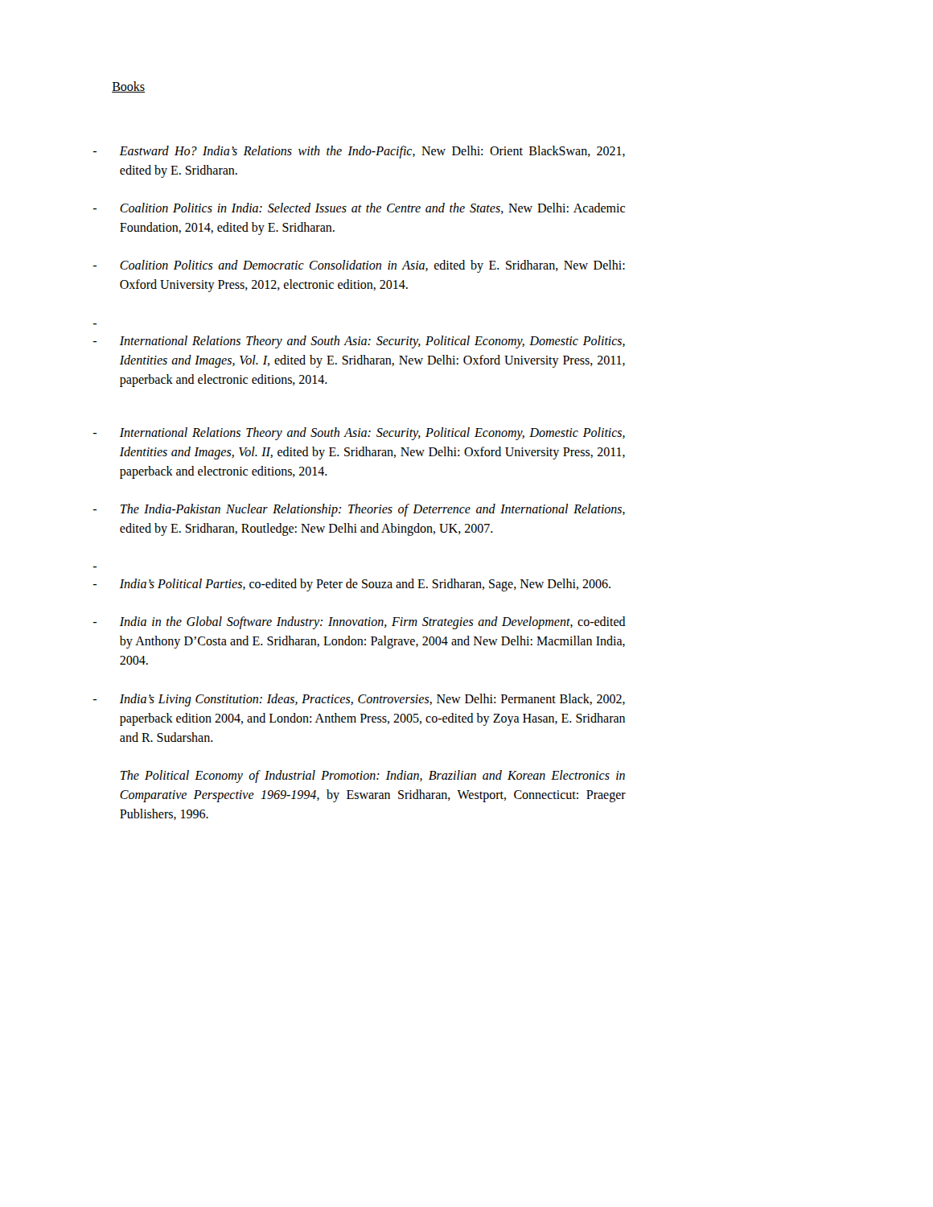Books
Eastward Ho? India’s Relations with the Indo-Pacific, New Delhi: Orient BlackSwan, 2021, edited by E. Sridharan.
Coalition Politics in India: Selected Issues at the Centre and the States, New Delhi: Academic Foundation, 2014, edited by E. Sridharan.
Coalition Politics and Democratic Consolidation in Asia, edited by E. Sridharan, New Delhi: Oxford University Press, 2012, electronic edition, 2014.
International Relations Theory and South Asia: Security, Political Economy, Domestic Politics, Identities and Images, Vol. I, edited by E. Sridharan, New Delhi: Oxford University Press, 2011, paperback and electronic editions, 2014.
International Relations Theory and South Asia: Security, Political Economy, Domestic Politics, Identities and Images, Vol. II, edited by E. Sridharan, New Delhi: Oxford University Press, 2011, paperback and electronic editions, 2014.
The India-Pakistan Nuclear Relationship: Theories of Deterrence and International Relations, edited by E. Sridharan, Routledge: New Delhi and Abingdon, UK, 2007.
India’s Political Parties, co-edited by Peter de Souza and E. Sridharan, Sage, New Delhi, 2006.
India in the Global Software Industry: Innovation, Firm Strategies and Development, co-edited by Anthony D’Costa and E. Sridharan, London: Palgrave, 2004 and New Delhi: Macmillan India, 2004.
India’s Living Constitution: Ideas, Practices, Controversies, New Delhi: Permanent Black, 2002, paperback edition 2004, and London: Anthem Press, 2005, co-edited by Zoya Hasan, E. Sridharan and R. Sudarshan.
The Political Economy of Industrial Promotion: Indian, Brazilian and Korean Electronics in Comparative Perspective 1969-1994, by Eswaran Sridharan, Westport, Connecticut: Praeger Publishers, 1996.